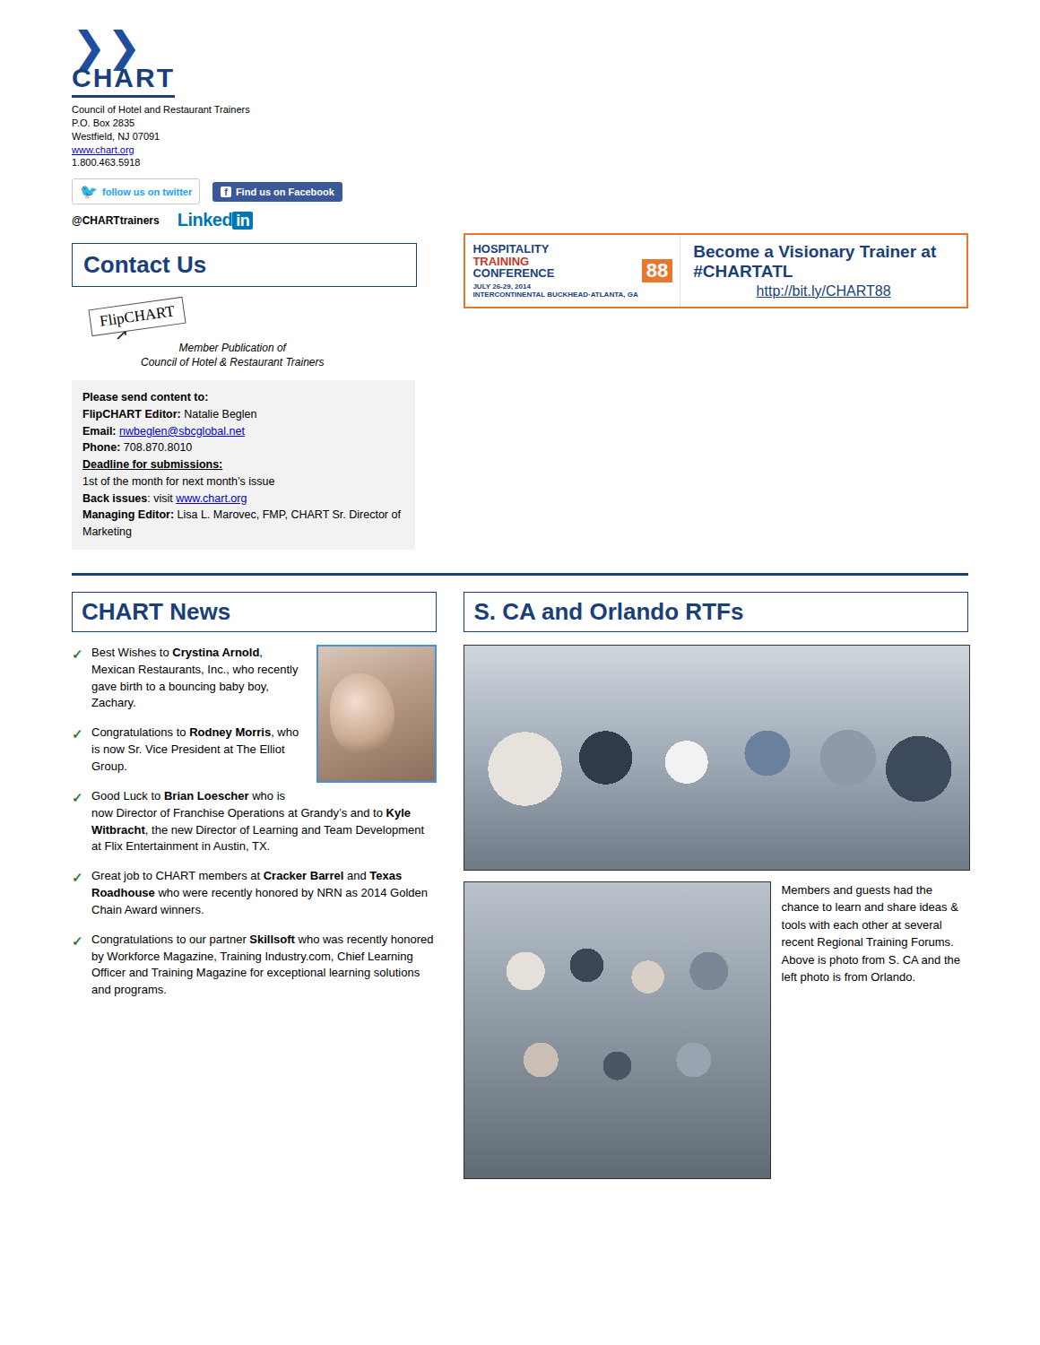❯❯
CHART
Council of Hotel and Restaurant Trainers
P.O. Box 2835
Westfield, NJ 07091
www.chart.org
1.800.463.5918
🐦 follow us on twitter f Find us on Facebook
@CHARTtrainers Linkedin
Contact Us
FlipCHART
↗
Member Publication of
Council of Hotel & Restaurant Trainers
Please send content to:
FlipCHART Editor: Natalie Beglen
Email: nwbeglen@sbcglobal.net
Phone: 708.870.8010
Deadline for submissions:
1st of the month for next month’s issue
Back issues: visit www.chart.org
Managing Editor: Lisa L. Marovec, FMP, CHART Sr. Director of Marketing
HOSPITALITY
TRAINING
CONFERENCE
JULY 26-29, 2014
INTERCONTINENTAL BUCKHEAD·ATLANTA, GA
88
Become a Visionary Trainer at #CHARTATL
http://bit.ly/CHART88
CHART News
Best Wishes to Crystina Arnold, Mexican Restaurants, Inc., who recently gave birth to a bouncing baby boy, Zachary.
Congratulations to Rodney Morris, who is now Sr. Vice President at The Elliot Group.
Good Luck to Brian Loescher who is now Director of Franchise Operations at Grandy’s and to Kyle Witbracht, the new Director of Learning and Team Development at Flix Entertainment in Austin, TX.
Great job to CHART members at Cracker Barrel and Texas Roadhouse who were recently honored by NRN as 2014 Golden Chain Award winners.
Congratulations to our partner Skillsoft who was recently honored by Workforce Magazine, Training Industry.com, Chief Learning Officer and Training Magazine for exceptional learning solutions and programs.
S. CA and Orlando RTFs
Members and guests had the chance to learn and share ideas & tools with each other at several recent Regional Training Forums. Above is photo from S. CA and the left photo is from Orlando.